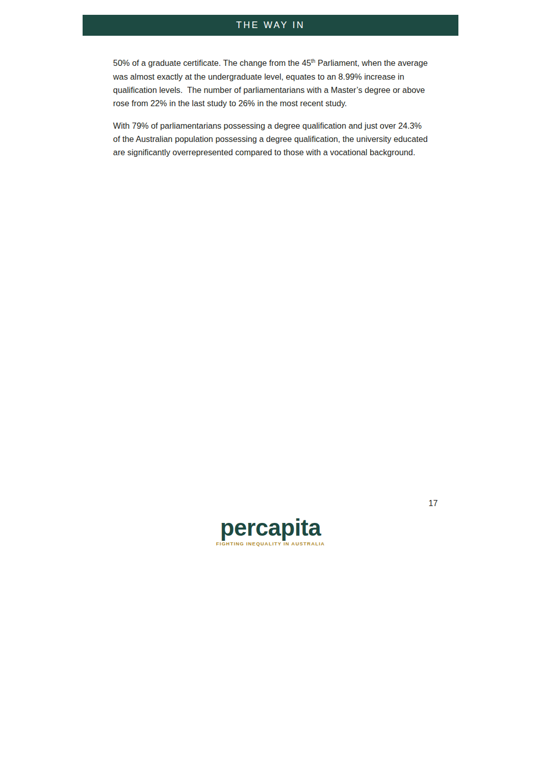The Way In
50% of a graduate certificate. The change from the 45th Parliament, when the average was almost exactly at the undergraduate level, equates to an 8.99% increase in qualification levels. The number of parliamentarians with a Master’s degree or above rose from 22% in the last study to 26% in the most recent study.
With 79% of parliamentarians possessing a degree qualification and just over 24.3% of the Australian population possessing a degree qualification, the university educated are significantly overrepresented compared to those with a vocational background.
17
per capita
FIGHTING INEQUALITY IN AUSTRALIA